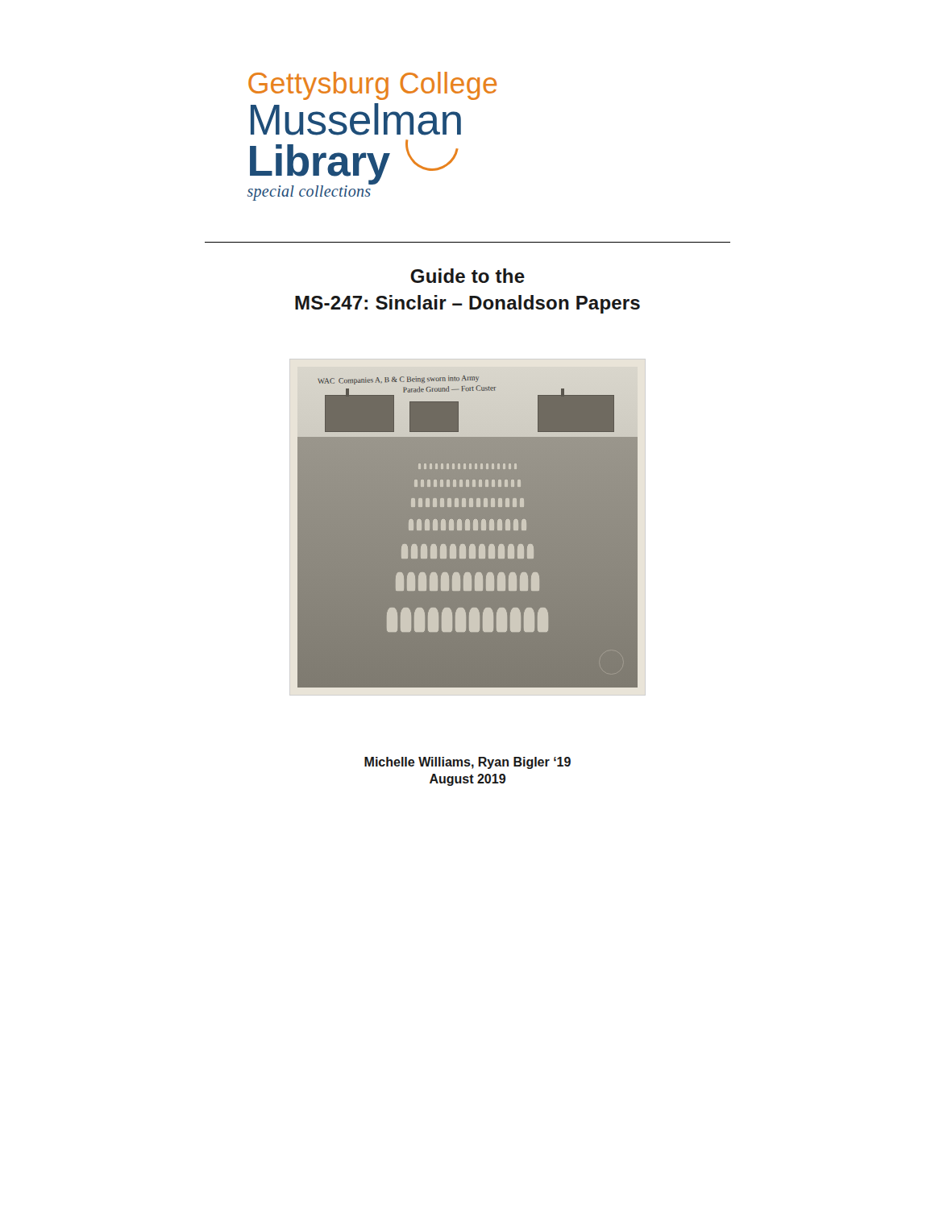Gettysburg College Musselman Library special collections
Guide to the MS-247: Sinclair – Donaldson Papers
WAC Companies A, B & C Being sworn into Army Parade Ground — Fort Custer
Michelle Williams, Ryan Bigler ‘19
August 2019